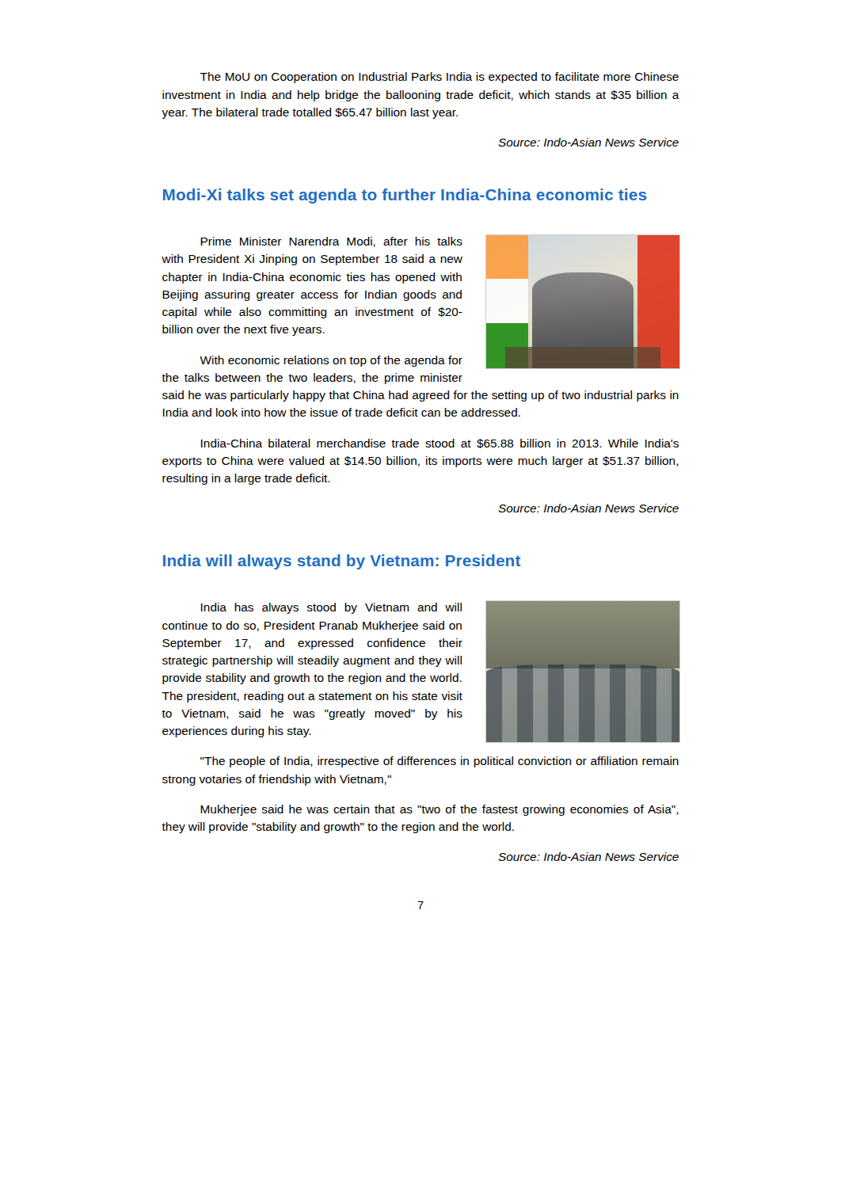The MoU on Cooperation on Industrial Parks India is expected to facilitate more Chinese investment in India and help bridge the ballooning trade deficit, which stands at $35 billion a year. The bilateral trade totalled $65.47 billion last year.
Source: Indo-Asian News Service
Modi-Xi talks set agenda to further India-China economic ties
Prime Minister Narendra Modi, after his talks with President Xi Jinping on September 18 said a new chapter in India-China economic ties has opened with Beijing assuring greater access for Indian goods and capital while also committing an investment of $20-billion over the next five years.
With economic relations on top of the agenda for the talks between the two leaders, the prime minister said he was particularly happy that China had agreed for the setting up of two industrial parks in India and look into how the issue of trade deficit can be addressed.
India-China bilateral merchandise trade stood at $65.88 billion in 2013. While India's exports to China were valued at $14.50 billion, its imports were much larger at $51.37 billion, resulting in a large trade deficit.
Source: Indo-Asian News Service
India will always stand by Vietnam: President
India has always stood by Vietnam and will continue to do so, President Pranab Mukherjee said on September 17, and expressed confidence their strategic partnership will steadily augment and they will provide stability and growth to the region and the world. The president, reading out a statement on his state visit to Vietnam, said he was "greatly moved" by his experiences during his stay.
"The people of India, irrespective of differences in political conviction or affiliation remain strong votaries of friendship with Vietnam,"
Mukherjee said he was certain that as "two of the fastest growing economies of Asia", they will provide "stability and growth" to the region and the world.
Source: Indo-Asian News Service
7